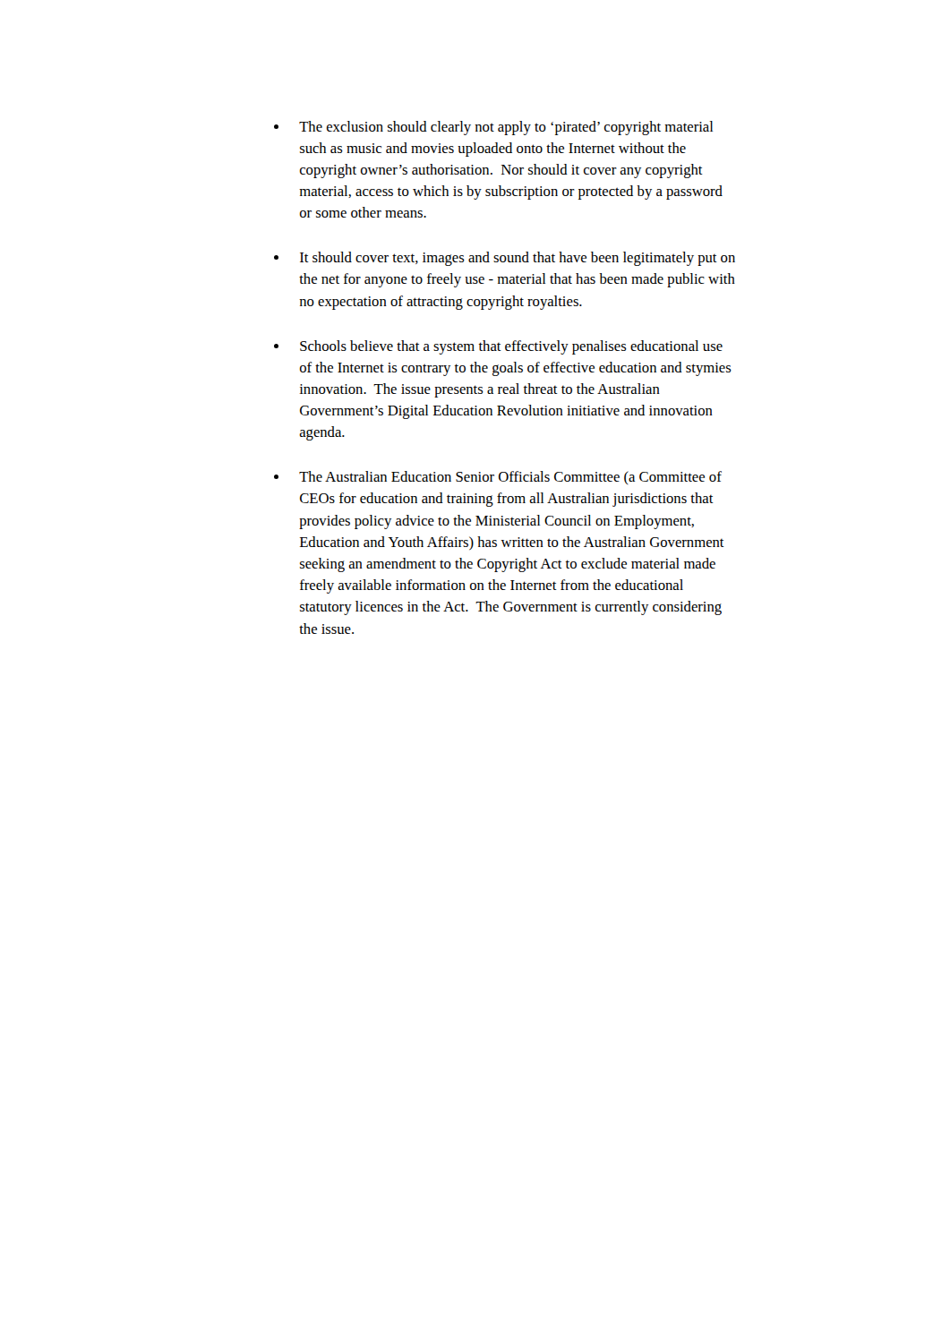The exclusion should clearly not apply to ‘pirated’ copyright material such as music and movies uploaded onto the Internet without the copyright owner’s authorisation. Nor should it cover any copyright material, access to which is by subscription or protected by a password or some other means.
It should cover text, images and sound that have been legitimately put on the net for anyone to freely use - material that has been made public with no expectation of attracting copyright royalties.
Schools believe that a system that effectively penalises educational use of the Internet is contrary to the goals of effective education and stymies innovation. The issue presents a real threat to the Australian Government’s Digital Education Revolution initiative and innovation agenda.
The Australian Education Senior Officials Committee (a Committee of CEOs for education and training from all Australian jurisdictions that provides policy advice to the Ministerial Council on Employment, Education and Youth Affairs) has written to the Australian Government seeking an amendment to the Copyright Act to exclude material made freely available information on the Internet from the educational statutory licences in the Act. The Government is currently considering the issue.